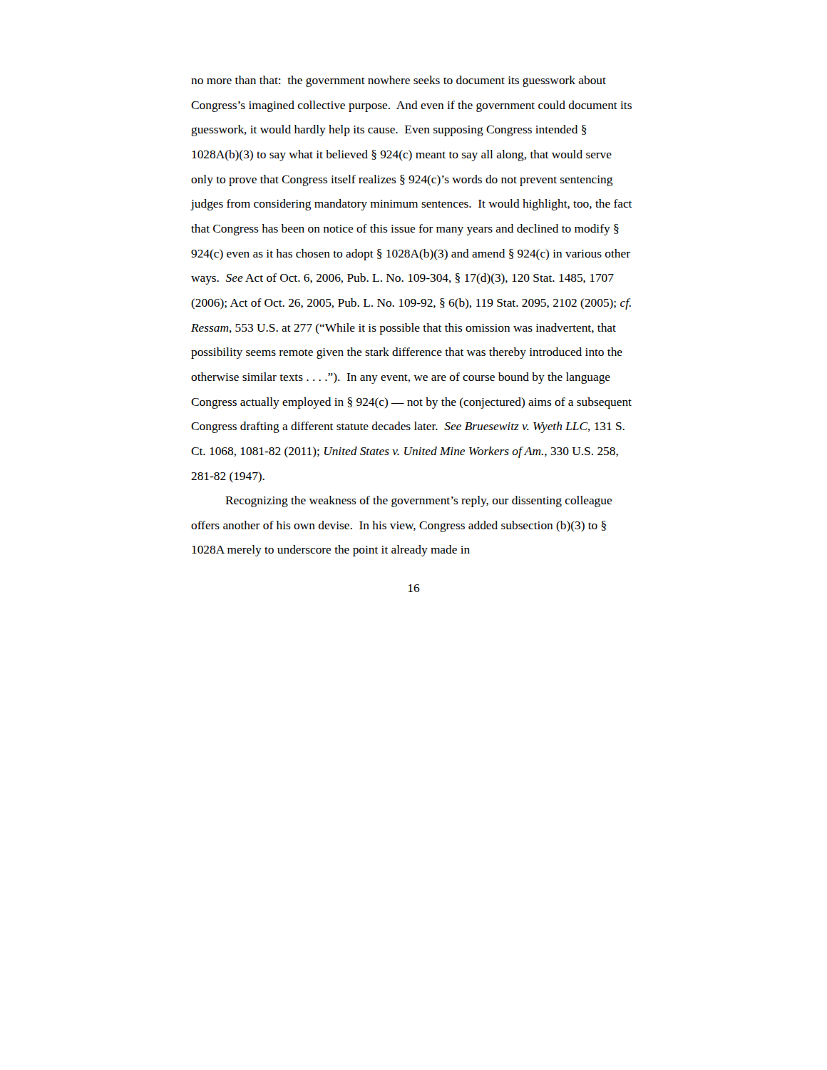no more than that: the government nowhere seeks to document its guesswork about Congress’s imagined collective purpose. And even if the government could document its guesswork, it would hardly help its cause. Even supposing Congress intended § 1028A(b)(3) to say what it believed § 924(c) meant to say all along, that would serve only to prove that Congress itself realizes § 924(c)’s words do not prevent sentencing judges from considering mandatory minimum sentences. It would highlight, too, the fact that Congress has been on notice of this issue for many years and declined to modify § 924(c) even as it has chosen to adopt § 1028A(b)(3) and amend § 924(c) in various other ways. See Act of Oct. 6, 2006, Pub. L. No. 109-304, § 17(d)(3), 120 Stat. 1485, 1707 (2006); Act of Oct. 26, 2005, Pub. L. No. 109-92, § 6(b), 119 Stat. 2095, 2102 (2005); cf. Ressam, 553 U.S. at 277 (“While it is possible that this omission was inadvertent, that possibility seems remote given the stark difference that was thereby introduced into the otherwise similar texts . . . .”). In any event, we are of course bound by the language Congress actually employed in § 924(c) — not by the (conjectured) aims of a subsequent Congress drafting a different statute decades later. See Bruesewitz v. Wyeth LLC, 131 S. Ct. 1068, 1081-82 (2011); United States v. United Mine Workers of Am., 330 U.S. 258, 281-82 (1947).
Recognizing the weakness of the government’s reply, our dissenting colleague offers another of his own devise. In his view, Congress added subsection (b)(3) to § 1028A merely to underscore the point it already made in
16